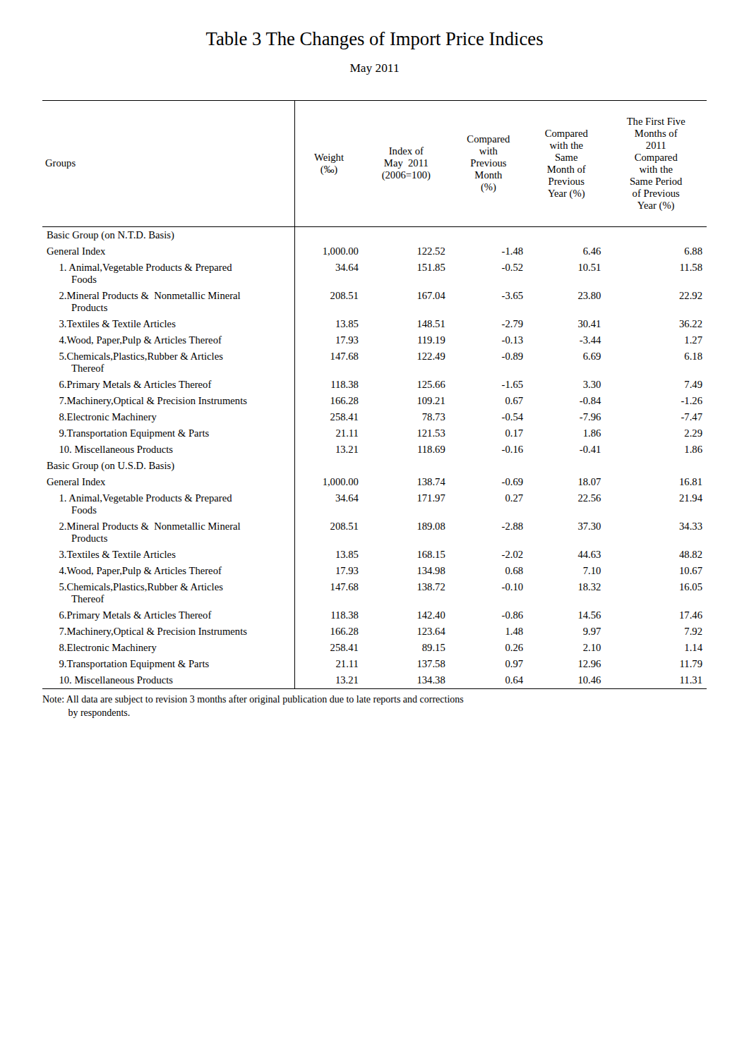Table 3 The Changes of Import Price Indices
May 2011
| Groups | Weight (‰) | Index of May 2011 (2006=100) | Compared with Previous Month (%) | Compared with the Same Month of Previous Year (%) | The First Five Months of 2011 Compared with the Same Period of Previous Year (%) |
| --- | --- | --- | --- | --- | --- |
| Basic Group (on N.T.D. Basis) | | | | | |
| General Index | 1,000.00 | 122.52 | -1.48 | 6.46 | 6.88 |
| 1. Animal,Vegetable Products & Prepared Foods | 34.64 | 151.85 | -0.52 | 10.51 | 11.58 |
| 2.Mineral Products & Nonmetallic Mineral Products | 208.51 | 167.04 | -3.65 | 23.80 | 22.92 |
| 3.Textiles & Textile Articles | 13.85 | 148.51 | -2.79 | 30.41 | 36.22 |
| 4.Wood, Paper,Pulp & Articles Thereof | 17.93 | 119.19 | -0.13 | -3.44 | 1.27 |
| 5.Chemicals,Plastics,Rubber & Articles Thereof | 147.68 | 122.49 | -0.89 | 6.69 | 6.18 |
| 6.Primary Metals & Articles Thereof | 118.38 | 125.66 | -1.65 | 3.30 | 7.49 |
| 7.Machinery,Optical & Precision Instruments | 166.28 | 109.21 | 0.67 | -0.84 | -1.26 |
| 8.Electronic Machinery | 258.41 | 78.73 | -0.54 | -7.96 | -7.47 |
| 9.Transportation Equipment & Parts | 21.11 | 121.53 | 0.17 | 1.86 | 2.29 |
| 10. Miscellaneous Products | 13.21 | 118.69 | -0.16 | -0.41 | 1.86 |
| Basic Group (on U.S.D. Basis) | | | | | |
| General Index | 1,000.00 | 138.74 | -0.69 | 18.07 | 16.81 |
| 1. Animal,Vegetable Products & Prepared Foods | 34.64 | 171.97 | 0.27 | 22.56 | 21.94 |
| 2.Mineral Products & Nonmetallic Mineral Products | 208.51 | 189.08 | -2.88 | 37.30 | 34.33 |
| 3.Textiles & Textile Articles | 13.85 | 168.15 | -2.02 | 44.63 | 48.82 |
| 4.Wood, Paper,Pulp & Articles Thereof | 17.93 | 134.98 | 0.68 | 7.10 | 10.67 |
| 5.Chemicals,Plastics,Rubber & Articles Thereof | 147.68 | 138.72 | -0.10 | 18.32 | 16.05 |
| 6.Primary Metals & Articles Thereof | 118.38 | 142.40 | -0.86 | 14.56 | 17.46 |
| 7.Machinery,Optical & Precision Instruments | 166.28 | 123.64 | 1.48 | 9.97 | 7.92 |
| 8.Electronic Machinery | 258.41 | 89.15 | 0.26 | 2.10 | 1.14 |
| 9.Transportation Equipment & Parts | 21.11 | 137.58 | 0.97 | 12.96 | 11.79 |
| 10. Miscellaneous Products | 13.21 | 134.38 | 0.64 | 10.46 | 11.31 |
Note: All data are subject to revision 3 months after original publication due to late reports and corrections by respondents.